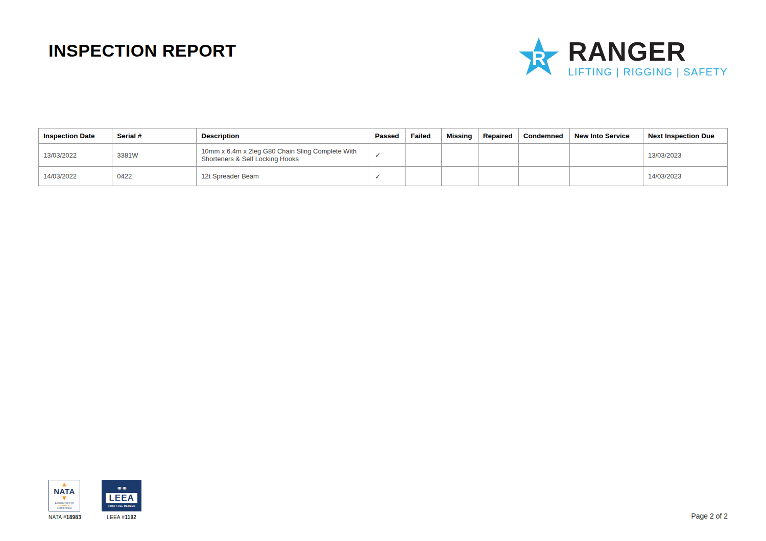INSPECTION REPORT
R
RANGER
LIFTING | RIGGING | SAFETY
| Inspection Date | Serial # | Description | Passed | Failed | Missing | Repaired | Condemned | New Into Service | Next Inspection Due |
| --- | --- | --- | --- | --- | --- | --- | --- | --- | --- |
| 13/03/2022 | 3381W | 10mm x 6.4m x 2leg G80 Chain Sling Complete With Shorteners & Self Locking Hooks | ✓ | | | | | | 13/03/2023 |
| 14/03/2022 | 0422 | 12t Spreader Beam | ✓ | | | | | | 14/03/2023 |
▲
NATA
▼
ACCREDITED FOR
TECHNICAL
COMPETENCE
NATA #18983
⚭⚭
LEEA
FIRST FULL MEMBER
LEEA #1192
Page 2 of 2